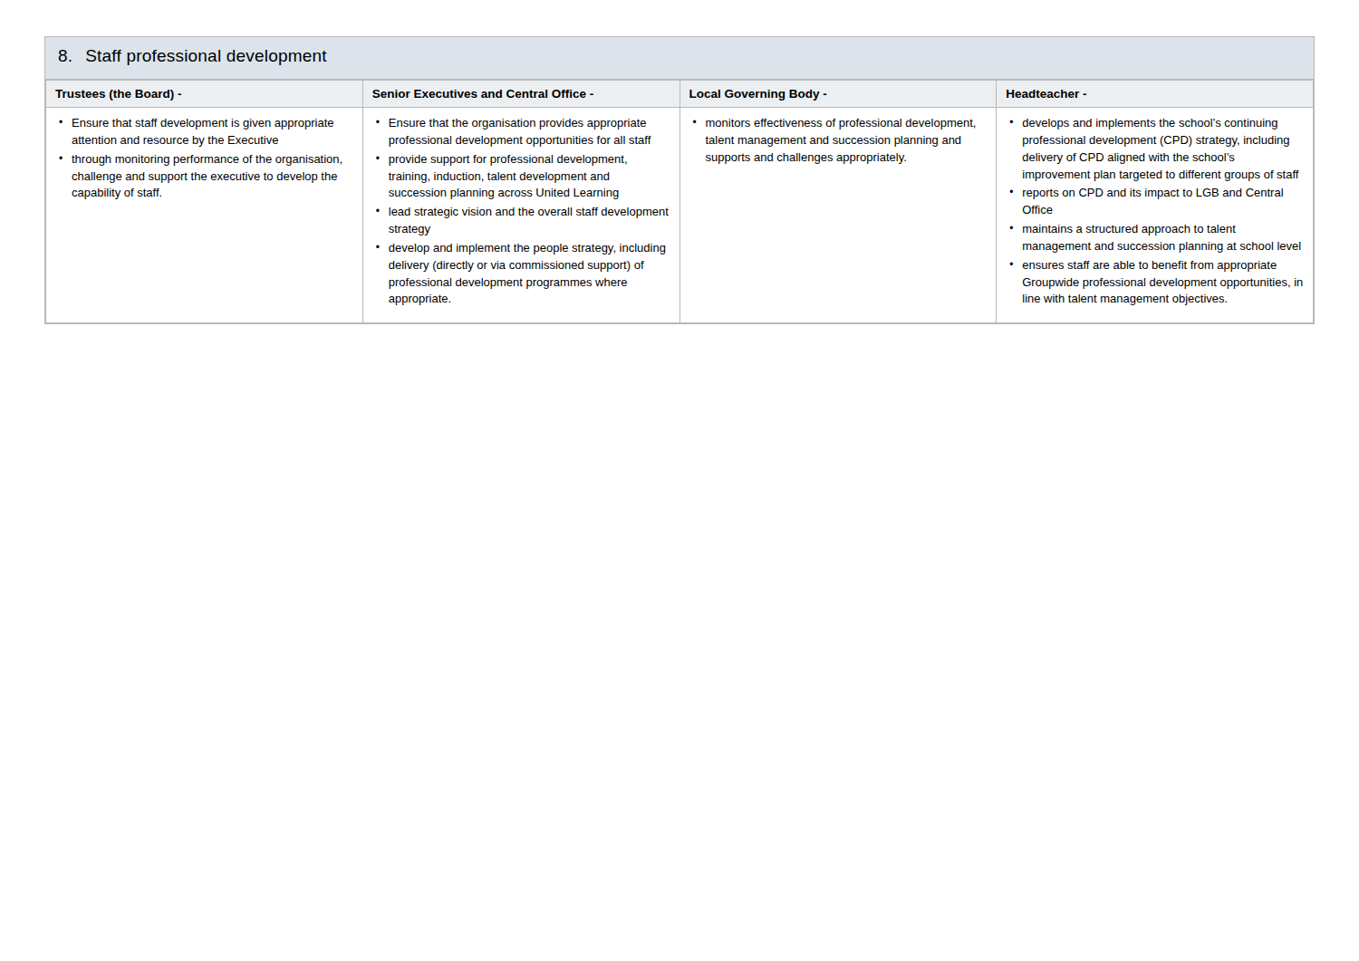8. Staff professional development
| Trustees (the Board) - | Senior Executives and Central Office - | Local Governing Body - | Headteacher - |
| --- | --- | --- | --- |
| Ensure that staff development is given appropriate attention and resource by the Executive through monitoring performance of the organisation, challenge and support the executive to develop the capability of staff. | Ensure that the organisation provides appropriate professional development opportunities for all staff provide support for professional development, training, induction, talent development and succession planning across United Learning lead strategic vision and the overall staff development strategy develop and implement the people strategy, including delivery (directly or via commissioned support) of professional development programmes where appropriate. | monitors effectiveness of professional development, talent management and succession planning and supports and challenges appropriately. | develops and implements the school’s continuing professional development (CPD) strategy, including delivery of CPD aligned with the school’s improvement plan targeted to different groups of staff reports on CPD and its impact to LGB and Central Office maintains a structured approach to talent management and succession planning at school level ensures staff are able to benefit from appropriate Groupwide professional development opportunities, in line with talent management objectives. |